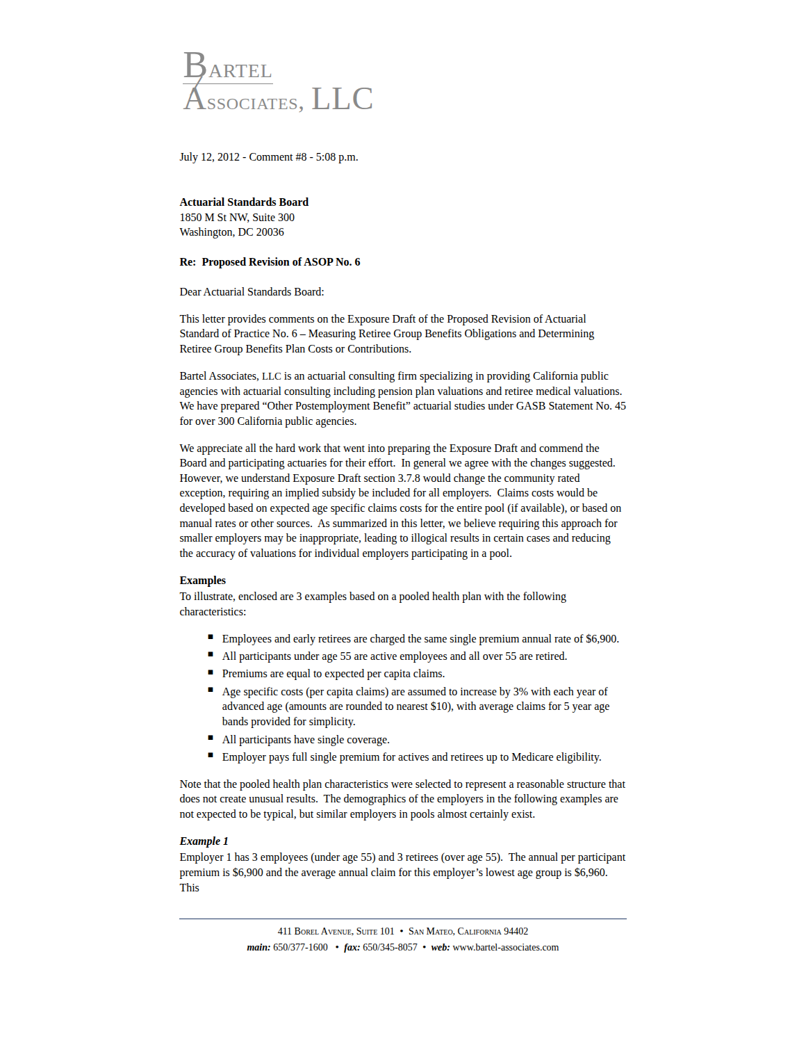/
Bartel
Associates, LLC
July 12, 2012 - Comment #8 - 5:08 p.m.
Actuarial Standards Board
1850 M St NW, Suite 300
Washington, DC 20036
Re: Proposed Revision of ASOP No. 6
Dear Actuarial Standards Board:
This letter provides comments on the Exposure Draft of the Proposed Revision of Actuarial Standard of Practice No. 6 – Measuring Retiree Group Benefits Obligations and Determining Retiree Group Benefits Plan Costs or Contributions.
Bartel Associates, LLC is an actuarial consulting firm specializing in providing California public agencies with actuarial consulting including pension plan valuations and retiree medical valuations. We have prepared “Other Postemployment Benefit” actuarial studies under GASB Statement No. 45 for over 300 California public agencies.
We appreciate all the hard work that went into preparing the Exposure Draft and commend the Board and participating actuaries for their effort. In general we agree with the changes suggested. However, we understand Exposure Draft section 3.7.8 would change the community rated exception, requiring an implied subsidy be included for all employers. Claims costs would be developed based on expected age specific claims costs for the entire pool (if available), or based on manual rates or other sources. As summarized in this letter, we believe requiring this approach for smaller employers may be inappropriate, leading to illogical results in certain cases and reducing the accuracy of valuations for individual employers participating in a pool.
Examples
To illustrate, enclosed are 3 examples based on a pooled health plan with the following characteristics:
Employees and early retirees are charged the same single premium annual rate of $6,900.
All participants under age 55 are active employees and all over 55 are retired.
Premiums are equal to expected per capita claims.
Age specific costs (per capita claims) are assumed to increase by 3% with each year of advanced age (amounts are rounded to nearest $10), with average claims for 5 year age bands provided for simplicity.
All participants have single coverage.
Employer pays full single premium for actives and retirees up to Medicare eligibility.
Note that the pooled health plan characteristics were selected to represent a reasonable structure that does not create unusual results. The demographics of the employers in the following examples are not expected to be typical, but similar employers in pools almost certainly exist.
Example 1
Employer 1 has 3 employees (under age 55) and 3 retirees (over age 55). The annual per participant premium is $6,900 and the average annual claim for this employer’s lowest age group is $6,960. This
411 Borel Avenue, Suite 101 • San Mateo, California 94402
main: 650/377-1600 • fax: 650/345-8057 • web: www.bartel-associates.com